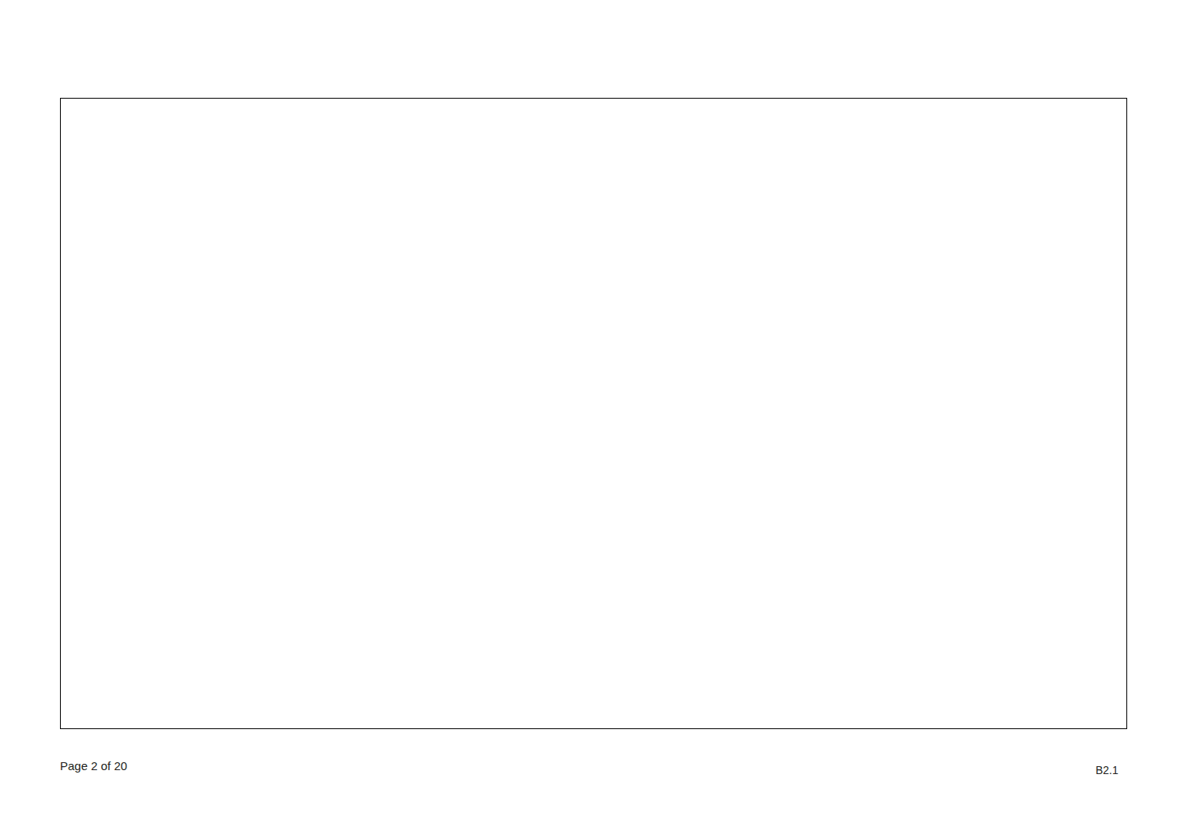Page 2 of 20
B2.1